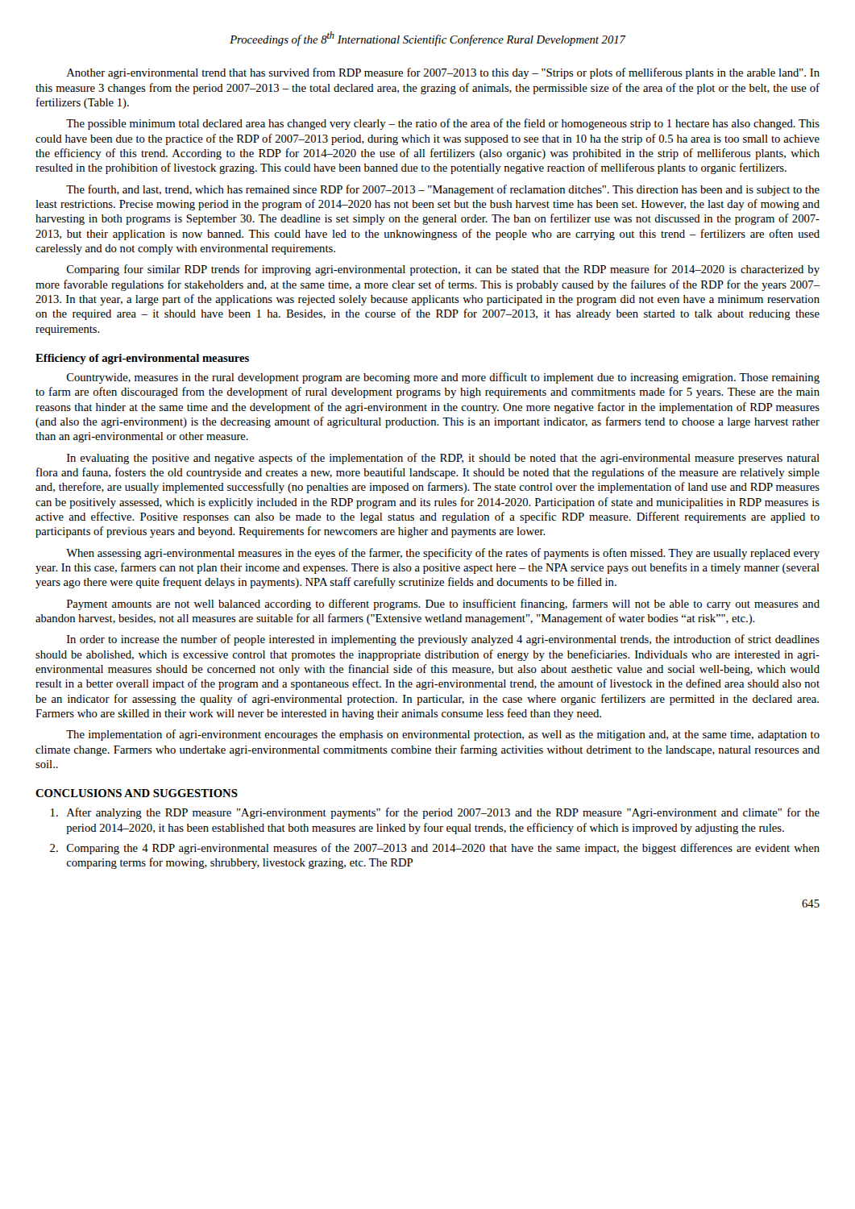Proceedings of the 8th International Scientific Conference Rural Development 2017
Another agri-environmental trend that has survived from RDP measure for 2007–2013 to this day – "Strips or plots of melliferous plants in the arable land". In this measure 3 changes from the period 2007–2013 – the total declared area, the grazing of animals, the permissible size of the area of the plot or the belt, the use of fertilizers (Table 1).
The possible minimum total declared area has changed very clearly – the ratio of the area of the field or homogeneous strip to 1 hectare has also changed. This could have been due to the practice of the RDP of 2007–2013 period, during which it was supposed to see that in 10 ha the strip of 0.5 ha area is too small to achieve the efficiency of this trend. According to the RDP for 2014–2020 the use of all fertilizers (also organic) was prohibited in the strip of melliferous plants, which resulted in the prohibition of livestock grazing. This could have been banned due to the potentially negative reaction of melliferous plants to organic fertilizers.
The fourth, and last, trend, which has remained since RDP for 2007–2013 – "Management of reclamation ditches". This direction has been and is subject to the least restrictions. Precise mowing period in the program of 2014–2020 has not been set but the bush harvest time has been set. However, the last day of mowing and harvesting in both programs is September 30. The deadline is set simply on the general order. The ban on fertilizer use was not discussed in the program of 2007-2013, but their application is now banned. This could have led to the unknowingness of the people who are carrying out this trend – fertilizers are often used carelessly and do not comply with environmental requirements.
Comparing four similar RDP trends for improving agri-environmental protection, it can be stated that the RDP measure for 2014–2020 is characterized by more favorable regulations for stakeholders and, at the same time, a more clear set of terms. This is probably caused by the failures of the RDP for the years 2007–2013. In that year, a large part of the applications was rejected solely because applicants who participated in the program did not even have a minimum reservation on the required area – it should have been 1 ha. Besides, in the course of the RDP for 2007–2013, it has already been started to talk about reducing these requirements.
Efficiency of agri-environmental measures
Countrywide, measures in the rural development program are becoming more and more difficult to implement due to increasing emigration. Those remaining to farm are often discouraged from the development of rural development programs by high requirements and commitments made for 5 years. These are the main reasons that hinder at the same time and the development of the agri-environment in the country. One more negative factor in the implementation of RDP measures (and also the agri-environment) is the decreasing amount of agricultural production. This is an important indicator, as farmers tend to choose a large harvest rather than an agri-environmental or other measure.
In evaluating the positive and negative aspects of the implementation of the RDP, it should be noted that the agri-environmental measure preserves natural flora and fauna, fosters the old countryside and creates a new, more beautiful landscape. It should be noted that the regulations of the measure are relatively simple and, therefore, are usually implemented successfully (no penalties are imposed on farmers). The state control over the implementation of land use and RDP measures can be positively assessed, which is explicitly included in the RDP program and its rules for 2014-2020. Participation of state and municipalities in RDP measures is active and effective. Positive responses can also be made to the legal status and regulation of a specific RDP measure. Different requirements are applied to participants of previous years and beyond. Requirements for newcomers are higher and payments are lower.
When assessing agri-environmental measures in the eyes of the farmer, the specificity of the rates of payments is often missed. They are usually replaced every year. In this case, farmers can not plan their income and expenses. There is also a positive aspect here – the NPA service pays out benefits in a timely manner (several years ago there were quite frequent delays in payments). NPA staff carefully scrutinize fields and documents to be filled in.
Payment amounts are not well balanced according to different programs. Due to insufficient financing, farmers will not be able to carry out measures and abandon harvest, besides, not all measures are suitable for all farmers ("Extensive wetland management", "Management of water bodies “at risk”", etc.).
In order to increase the number of people interested in implementing the previously analyzed 4 agri-environmental trends, the introduction of strict deadlines should be abolished, which is excessive control that promotes the inappropriate distribution of energy by the beneficiaries. Individuals who are interested in agri-environmental measures should be concerned not only with the financial side of this measure, but also about aesthetic value and social well-being, which would result in a better overall impact of the program and a spontaneous effect. In the agri-environmental trend, the amount of livestock in the defined area should also not be an indicator for assessing the quality of agri-environmental protection. In particular, in the case where organic fertilizers are permitted in the declared area. Farmers who are skilled in their work will never be interested in having their animals consume less feed than they need.
The implementation of agri-environment encourages the emphasis on environmental protection, as well as the mitigation and, at the same time, adaptation to climate change. Farmers who undertake agri-environmental commitments combine their farming activities without detriment to the landscape, natural resources and soil..
CONCLUSIONS AND SUGGESTIONS
After analyzing the RDP measure "Agri-environment payments" for the period 2007–2013 and the RDP measure "Agri-environment and climate" for the period 2014–2020, it has been established that both measures are linked by four equal trends, the efficiency of which is improved by adjusting the rules.
Comparing the 4 RDP agri-environmental measures of the 2007–2013 and 2014–2020 that have the same impact, the biggest differences are evident when comparing terms for mowing, shrubbery, livestock grazing, etc. The RDP
645